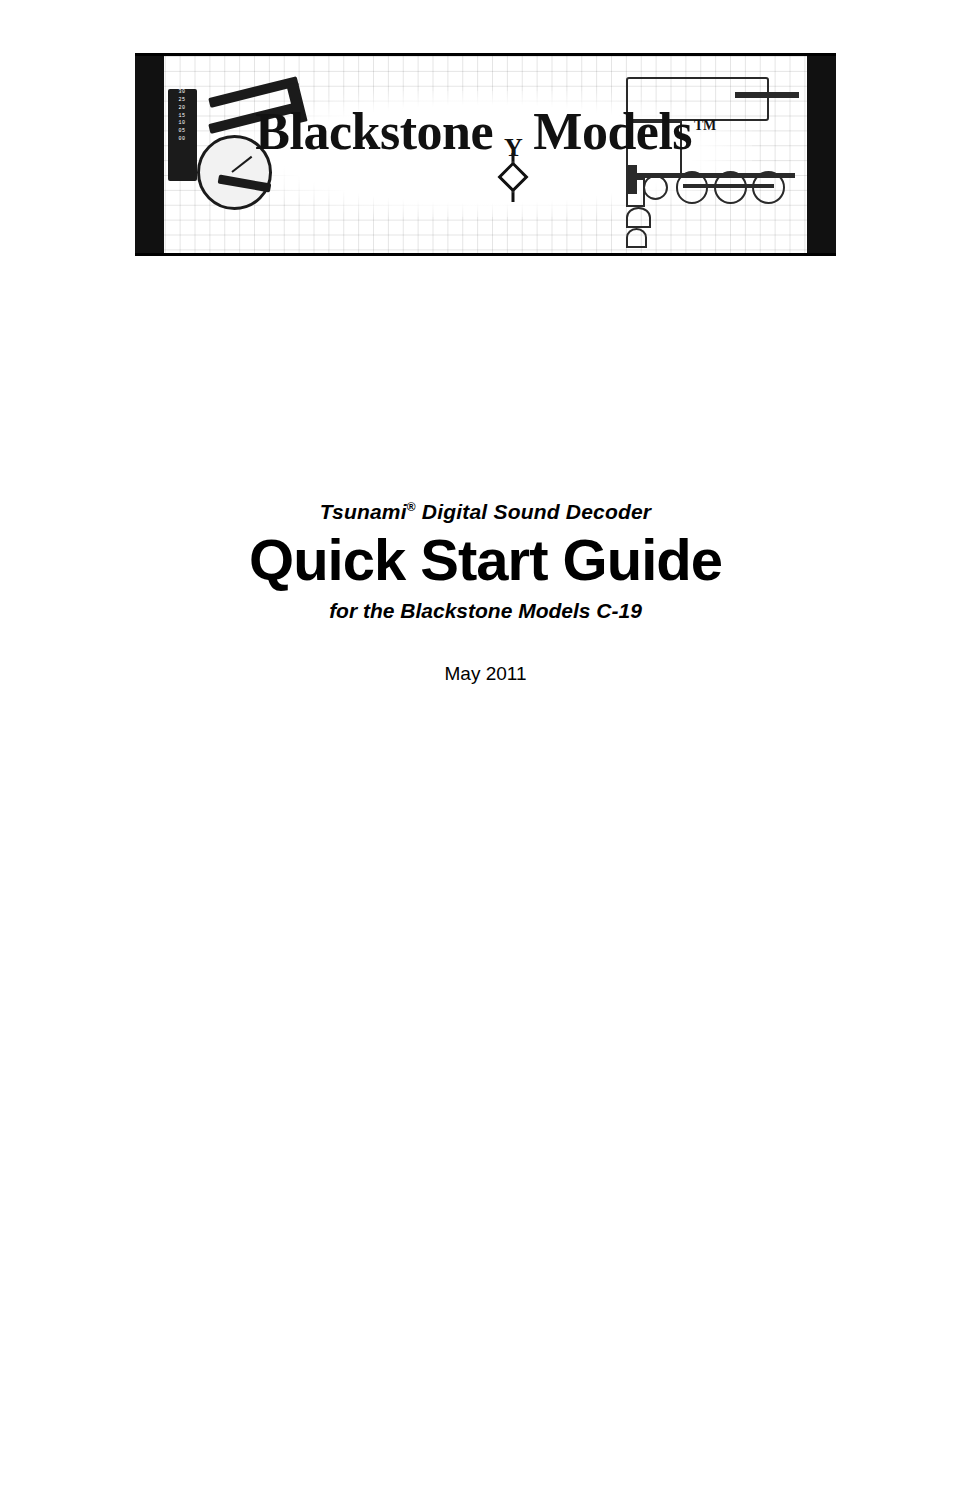30252015100500
BlackstoneYModelsTM
Tsunami® Digital Sound Decoder
Quick Start Guide
for the Blackstone Models C-19
May 2011